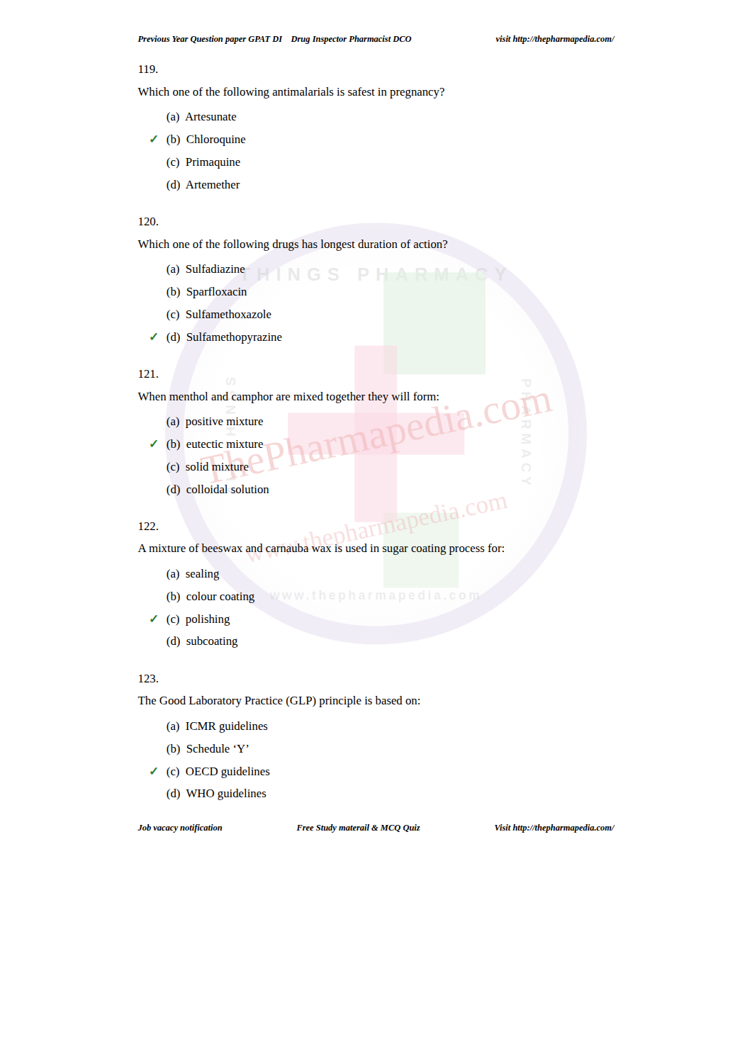THINGS PHARMACY
ALL THINGS
PHARMACY
www.thepharmapedia.com
ThePharmapedia.com
www.thepharmapedia.com
Previous Year Question paper GPAT DI Drug Inspector Pharmacist DCO visit http://thepharmapedia.com/
119.
Which one of the following antimalarials is safest in pregnancy?
(a) Artesunate
(b) Chloroquine
(c) Primaquine
(d) Artemether
120.
Which one of the following drugs has longest duration of action?
(a) Sulfadiazine
(b) Sparfloxacin
(c) Sulfamethoxazole
(d) Sulfamethopyrazine
121.
When menthol and camphor are mixed together they will form:
(a) positive mixture
(b) eutectic mixture
(c) solid mixture
(d) colloidal solution
122.
A mixture of beeswax and carnauba wax is used in sugar coating process for:
(a) sealing
(b) colour coating
(c) polishing
(d) subcoating
123.
The Good Laboratory Practice (GLP) principle is based on:
(a) ICMR guidelines
(b) Schedule ‘Y’
(c) OECD guidelines
(d) WHO guidelines
Job vacacy notification Free Study materail & MCQ Quiz Visit http://thepharmapedia.com/